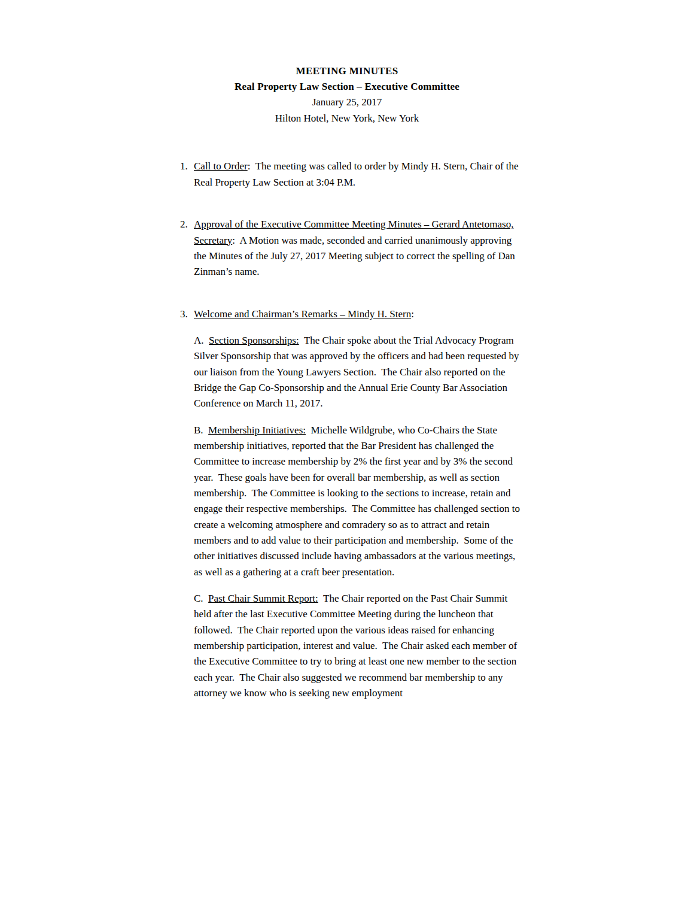MEETING MINUTES
Real Property Law Section – Executive Committee
January 25, 2017
Hilton Hotel, New York, New York
Call to Order: The meeting was called to order by Mindy H. Stern, Chair of the Real Property Law Section at 3:04 P.M.
Approval of the Executive Committee Meeting Minutes – Gerard Antetomaso, Secretary: A Motion was made, seconded and carried unanimously approving the Minutes of the July 27, 2017 Meeting subject to correct the spelling of Dan Zinman’s name.
Welcome and Chairman’s Remarks – Mindy H. Stern:
A. Section Sponsorships: The Chair spoke about the Trial Advocacy Program Silver Sponsorship that was approved by the officers and had been requested by our liaison from the Young Lawyers Section. The Chair also reported on the Bridge the Gap Co-Sponsorship and the Annual Erie County Bar Association Conference on March 11, 2017.
B. Membership Initiatives: Michelle Wildgrube, who Co-Chairs the State membership initiatives, reported that the Bar President has challenged the Committee to increase membership by 2% the first year and by 3% the second year. These goals have been for overall bar membership, as well as section membership. The Committee is looking to the sections to increase, retain and engage their respective memberships. The Committee has challenged section to create a welcoming atmosphere and comradery so as to attract and retain members and to add value to their participation and membership. Some of the other initiatives discussed include having ambassadors at the various meetings, as well as a gathering at a craft beer presentation.
C. Past Chair Summit Report: The Chair reported on the Past Chair Summit held after the last Executive Committee Meeting during the luncheon that followed. The Chair reported upon the various ideas raised for enhancing membership participation, interest and value. The Chair asked each member of the Executive Committee to try to bring at least one new member to the section each year. The Chair also suggested we recommend bar membership to any attorney we know who is seeking new employment